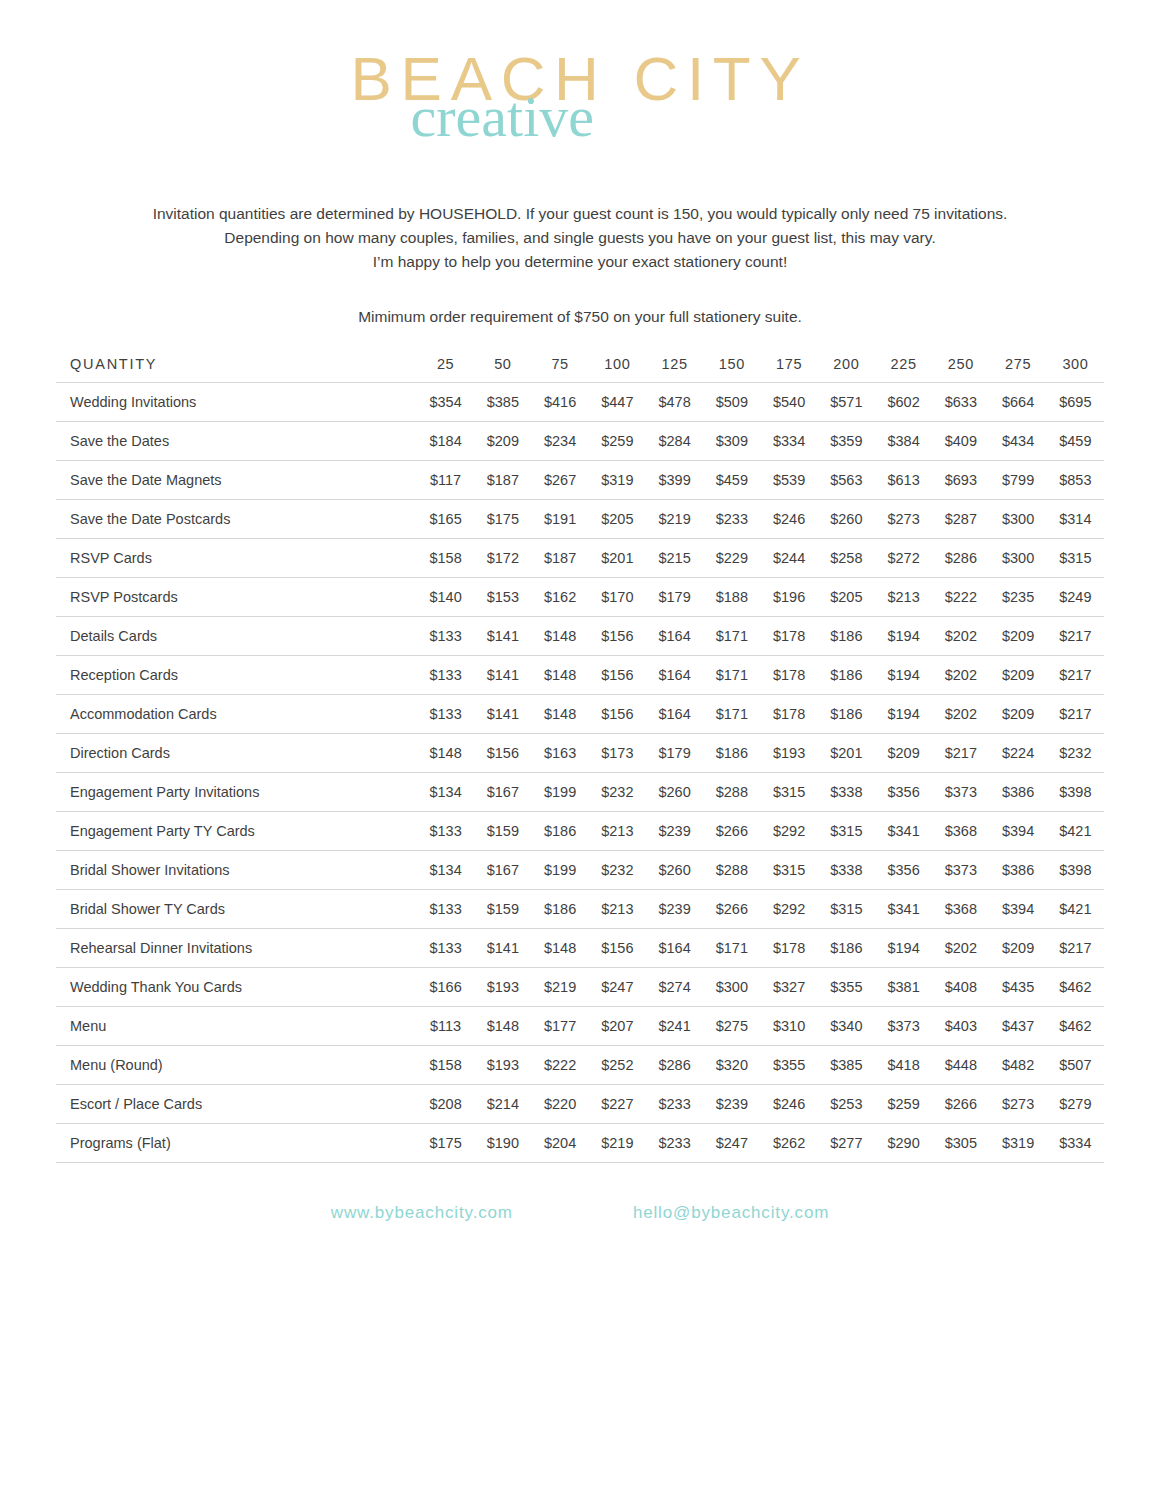Beach City creative
Invitation quantities are determined by HOUSEHOLD. If your guest count is 150, you would typically only need 75 invitations. Depending on how many couples, families, and single guests you have on your guest list, this may vary.
I’m happy to help you determine your exact stationery count!
Mimimum order requirement of $750 on your full stationery suite.
| QUANTITY | 25 | 50 | 75 | 100 | 125 | 150 | 175 | 200 | 225 | 250 | 275 | 300 |
| --- | --- | --- | --- | --- | --- | --- | --- | --- | --- | --- | --- | --- |
| Wedding Invitations | $354 | $385 | $416 | $447 | $478 | $509 | $540 | $571 | $602 | $633 | $664 | $695 |
| Save the Dates | $184 | $209 | $234 | $259 | $284 | $309 | $334 | $359 | $384 | $409 | $434 | $459 |
| Save the Date Magnets | $117 | $187 | $267 | $319 | $399 | $459 | $539 | $563 | $613 | $693 | $799 | $853 |
| Save the Date Postcards | $165 | $175 | $191 | $205 | $219 | $233 | $246 | $260 | $273 | $287 | $300 | $314 |
| RSVP Cards | $158 | $172 | $187 | $201 | $215 | $229 | $244 | $258 | $272 | $286 | $300 | $315 |
| RSVP Postcards | $140 | $153 | $162 | $170 | $179 | $188 | $196 | $205 | $213 | $222 | $235 | $249 |
| Details Cards | $133 | $141 | $148 | $156 | $164 | $171 | $178 | $186 | $194 | $202 | $209 | $217 |
| Reception Cards | $133 | $141 | $148 | $156 | $164 | $171 | $178 | $186 | $194 | $202 | $209 | $217 |
| Accommodation Cards | $133 | $141 | $148 | $156 | $164 | $171 | $178 | $186 | $194 | $202 | $209 | $217 |
| Direction Cards | $148 | $156 | $163 | $173 | $179 | $186 | $193 | $201 | $209 | $217 | $224 | $232 |
| Engagement Party Invitations | $134 | $167 | $199 | $232 | $260 | $288 | $315 | $338 | $356 | $373 | $386 | $398 |
| Engagement Party TY Cards | $133 | $159 | $186 | $213 | $239 | $266 | $292 | $315 | $341 | $368 | $394 | $421 |
| Bridal Shower Invitations | $134 | $167 | $199 | $232 | $260 | $288 | $315 | $338 | $356 | $373 | $386 | $398 |
| Bridal Shower TY Cards | $133 | $159 | $186 | $213 | $239 | $266 | $292 | $315 | $341 | $368 | $394 | $421 |
| Rehearsal Dinner Invitations | $133 | $141 | $148 | $156 | $164 | $171 | $178 | $186 | $194 | $202 | $209 | $217 |
| Wedding Thank You Cards | $166 | $193 | $219 | $247 | $274 | $300 | $327 | $355 | $381 | $408 | $435 | $462 |
| Menu | $113 | $148 | $177 | $207 | $241 | $275 | $310 | $340 | $373 | $403 | $437 | $462 |
| Menu (Round) | $158 | $193 | $222 | $252 | $286 | $320 | $355 | $385 | $418 | $448 | $482 | $507 |
| Escort / Place Cards | $208 | $214 | $220 | $227 | $233 | $239 | $246 | $253 | $259 | $266 | $273 | $279 |
| Programs (Flat) | $175 | $190 | $204 | $219 | $233 | $247 | $262 | $277 | $290 | $305 | $319 | $334 |
www.bybeachcity.com hello@bybeachcity.com